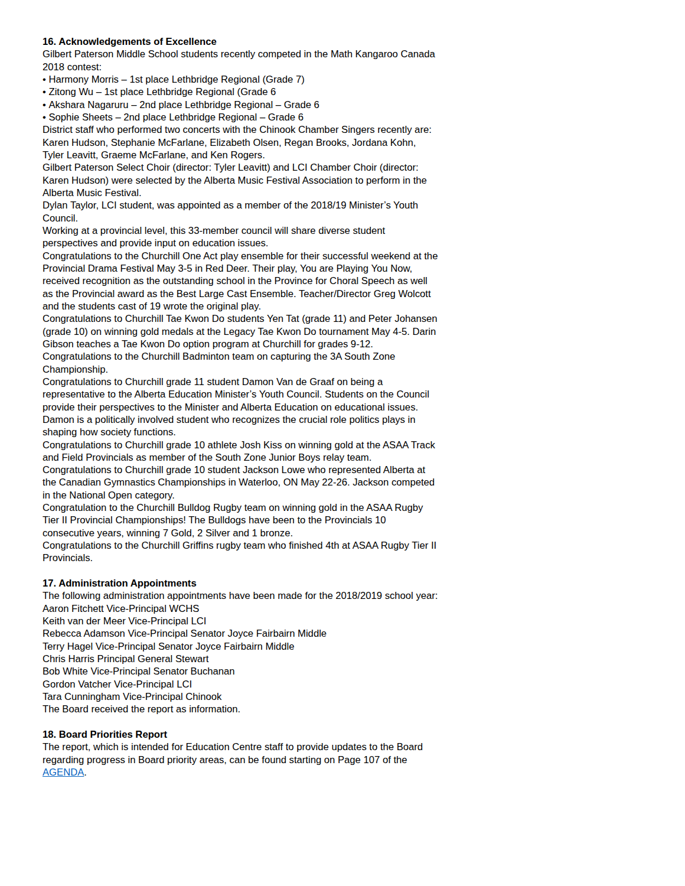16. Acknowledgements of Excellence
Gilbert Paterson Middle School students recently competed in the Math Kangaroo Canada 2018 contest:
Harmony Morris – 1st place Lethbridge Regional (Grade 7)
Zitong Wu – 1st place Lethbridge Regional (Grade 6
Akshara Nagaruru – 2nd place Lethbridge Regional – Grade 6
Sophie Sheets – 2nd place Lethbridge Regional – Grade 6
District staff who performed two concerts with the Chinook Chamber Singers recently are:
Karen Hudson, Stephanie McFarlane, Elizabeth Olsen, Regan Brooks, Jordana Kohn, Tyler Leavitt, Graeme McFarlane, and Ken Rogers.
Gilbert Paterson Select Choir (director: Tyler Leavitt) and LCI Chamber Choir (director: Karen Hudson) were selected by the Alberta Music Festival Association to perform in the Alberta Music Festival.
Dylan Taylor, LCI student, was appointed as a member of the 2018/19 Minister’s Youth Council.
Working at a provincial level, this 33-member council will share diverse student perspectives and provide input on education issues.
Congratulations to the Churchill One Act play ensemble for their successful weekend at the Provincial Drama Festival May 3-5 in Red Deer. Their play, You are Playing You Now, received recognition as the outstanding school in the Province for Choral Speech as well as the Provincial award as the Best Large Cast Ensemble. Teacher/Director Greg Wolcott and the students cast of 19 wrote the original play.
Congratulations to Churchill Tae Kwon Do students Yen Tat (grade 11) and Peter Johansen (grade 10) on winning gold medals at the Legacy Tae Kwon Do tournament May 4-5. Darin Gibson teaches a Tae Kwon Do option program at Churchill for grades 9-12.
Congratulations to the Churchill Badminton team on capturing the 3A South Zone Championship.
Congratulations to Churchill grade 11 student Damon Van de Graaf on being a representative to the Alberta Education Minister’s Youth Council. Students on the Council provide their perspectives to the Minister and Alberta Education on educational issues. Damon is a politically involved student who recognizes the crucial role politics plays in shaping how society functions.
Congratulations to Churchill grade 10 athlete Josh Kiss on winning gold at the ASAA Track and Field Provincials as member of the South Zone Junior Boys relay team.
Congratulations to Churchill grade 10 student Jackson Lowe who represented Alberta at the Canadian Gymnastics Championships in Waterloo, ON May 22-26. Jackson competed in the National Open category.
Congratulation to the Churchill Bulldog Rugby team on winning gold in the ASAA Rugby Tier II Provincial Championships! The Bulldogs have been to the Provincials 10 consecutive years, winning 7 Gold, 2 Silver and 1 bronze.
Congratulations to the Churchill Griffins rugby team who finished 4th at ASAA Rugby Tier II Provincials.
17. Administration Appointments
The following administration appointments have been made for the 2018/2019 school year:
Aaron Fitchett Vice-Principal WCHS
Keith van der Meer Vice-Principal LCI
Rebecca Adamson Vice-Principal Senator Joyce Fairbairn Middle
Terry Hagel Vice-Principal Senator Joyce Fairbairn Middle
Chris Harris Principal General Stewart
Bob White Vice-Principal Senator Buchanan
Gordon Vatcher Vice-Principal LCI
Tara Cunningham Vice-Principal Chinook
The Board received the report as information.
18. Board Priorities Report
The report, which is intended for Education Centre staff to provide updates to the Board regarding progress in Board priority areas, can be found starting on Page 107 of the AGENDA.